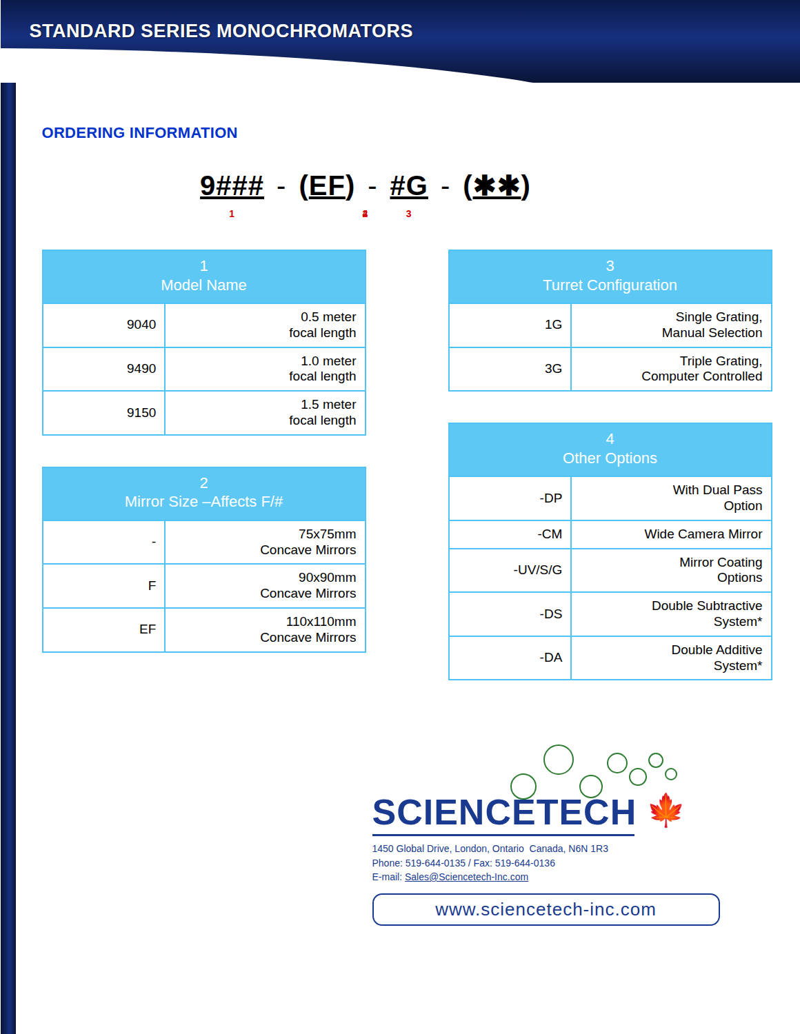STANDARD SERIES MONOCHROMATORS
ORDERING INFORMATION
9###1-(EF)2-#G3-(✱✱)4
| 1 Model Name |
| --- |
| 9040 | 0.5 meter focal length |
| 9490 | 1.0 meter focal length |
| 9150 | 1.5 meter focal length |
| 2 Mirror Size –Affects F/# |
| --- |
| - | 75x75mm Concave Mirrors |
| F | 90x90mm Concave Mirrors |
| EF | 110x110mm Concave Mirrors |
| 3 Turret Configuration |
| --- |
| 1G | Single Grating, Manual Selection |
| 3G | Triple Grating, Computer Controlled |
| 4 Other Options |
| --- |
| -DP | With Dual Pass Option |
| -CM | Wide Camera Mirror |
| -UV/S/G | Mirror Coating Options |
| -DS | Double Subtractive System* |
| -DA | Double Additive System* |
SCIENCETECH🍁
1450 Global Drive, London, Ontario Canada, N6N 1R3
Phone: 519-644-0135 / Fax: 519-644-0136
E-mail: Sales@Sciencetech-Inc.com
www.sciencetech-inc.com